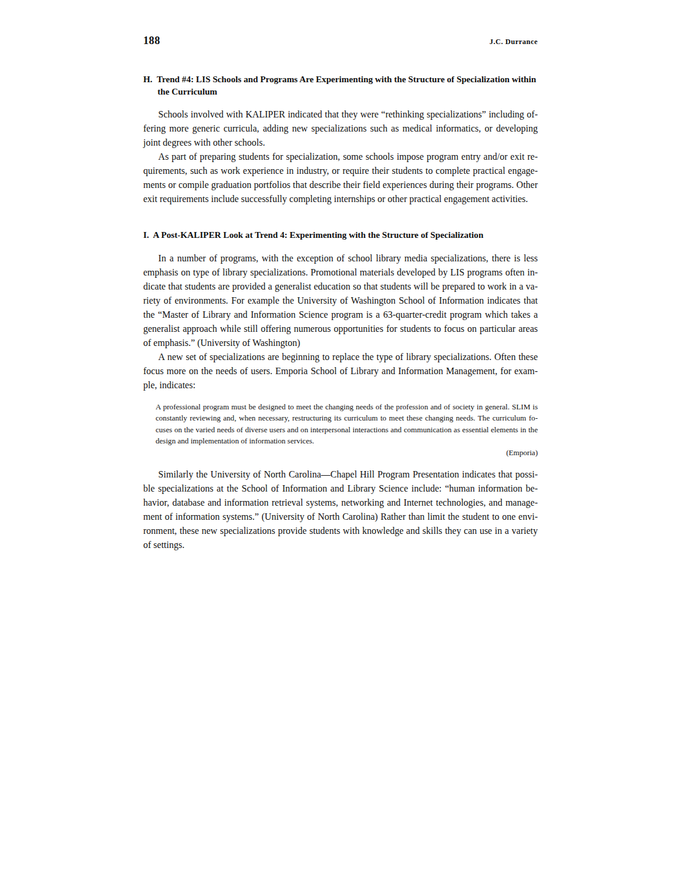188 J.C. Durrance
H. Trend #4: LIS Schools and Programs Are Experimenting with the Structure of Specialization within the Curriculum
Schools involved with KALIPER indicated that they were “rethinking specializations” including offering more generic curricula, adding new specializations such as medical informatics, or developing joint degrees with other schools.
As part of preparing students for specialization, some schools impose program entry and/or exit requirements, such as work experience in industry, or require their students to complete practical engagements or compile graduation portfolios that describe their field experiences during their programs. Other exit requirements include successfully completing internships or other practical engagement activities.
I. A Post-KALIPER Look at Trend 4: Experimenting with the Structure of Specialization
In a number of programs, with the exception of school library media specializations, there is less emphasis on type of library specializations. Promotional materials developed by LIS programs often indicate that students are provided a generalist education so that students will be prepared to work in a variety of environments. For example the University of Washington School of Information indicates that the “Master of Library and Information Science program is a 63-quarter-credit program which takes a generalist approach while still offering numerous opportunities for students to focus on particular areas of emphasis.” (University of Washington)
A new set of specializations are beginning to replace the type of library specializations. Often these focus more on the needs of users. Emporia School of Library and Information Management, for example, indicates:
A professional program must be designed to meet the changing needs of the profession and of society in general. SLIM is constantly reviewing and, when necessary, restructuring its curriculum to meet these changing needs. The curriculum focuses on the varied needs of diverse users and on interpersonal interactions and communication as essential elements in the design and implementation of information services.(Emporia)
Similarly the University of North Carolina—Chapel Hill Program Presentation indicates that possible specializations at the School of Information and Library Science include: “human information behavior, database and information retrieval systems, networking and Internet technologies, and management of information systems.” (University of North Carolina) Rather than limit the student to one environment, these new specializations provide students with knowledge and skills they can use in a variety of settings.